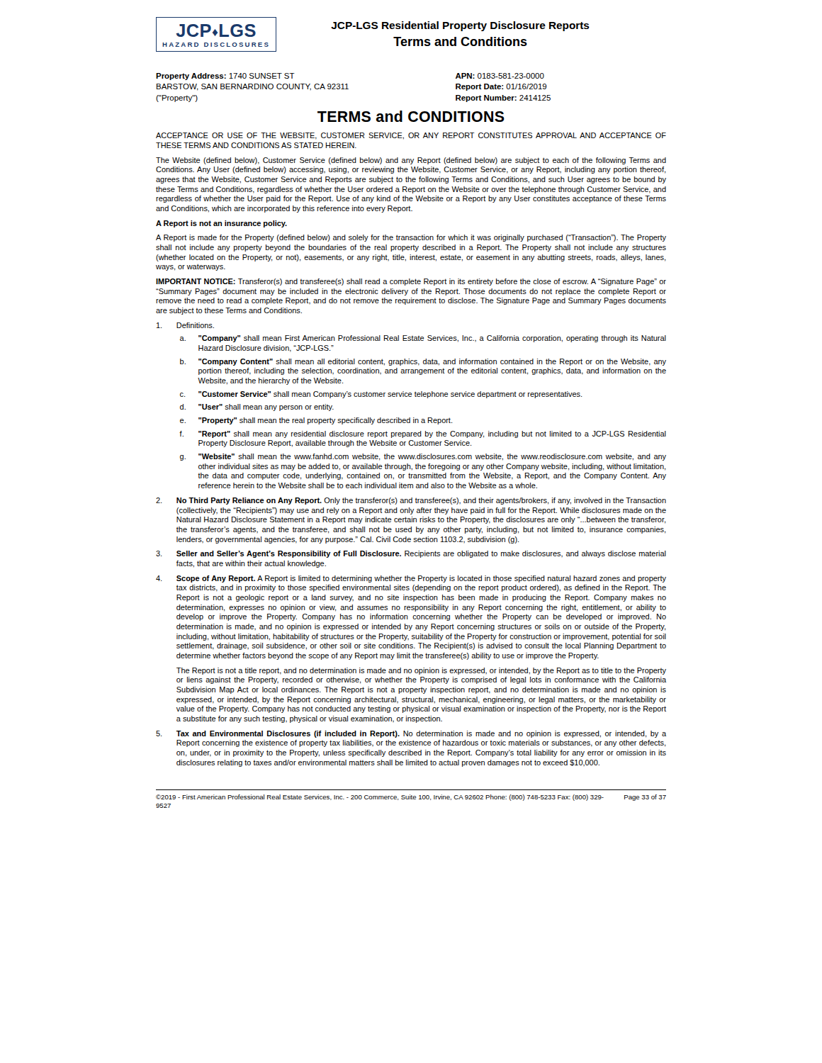JCP♦LGS
HAZARD DISCLOSURES
JCP-LGS Residential Property Disclosure Reports
Terms and Conditions
Property Address: 1740 SUNSET ST
BARSTOW, SAN BERNARDINO COUNTY, CA 92311
("Property")
APN: 0183-581-23-0000
Report Date: 01/16/2019
Report Number: 2414125
TERMS and CONDITIONS
ACCEPTANCE OR USE OF THE WEBSITE, CUSTOMER SERVICE, OR ANY REPORT CONSTITUTES APPROVAL AND ACCEPTANCE OF THESE TERMS AND CONDITIONS AS STATED HEREIN.
The Website (defined below), Customer Service (defined below) and any Report (defined below) are subject to each of the following Terms and Conditions. Any User (defined below) accessing, using, or reviewing the Website, Customer Service, or any Report, including any portion thereof, agrees that the Website, Customer Service and Reports are subject to the following Terms and Conditions, and such User agrees to be bound by these Terms and Conditions, regardless of whether the User ordered a Report on the Website or over the telephone through Customer Service, and regardless of whether the User paid for the Report. Use of any kind of the Website or a Report by any User constitutes acceptance of these Terms and Conditions, which are incorporated by this reference into every Report.
A Report is not an insurance policy.
A Report is made for the Property (defined below) and solely for the transaction for which it was originally purchased (“Transaction”). The Property shall not include any property beyond the boundaries of the real property described in a Report. The Property shall not include any structures (whether located on the Property, or not), easements, or any right, title, interest, estate, or easement in any abutting streets, roads, alleys, lanes, ways, or waterways.
IMPORTANT NOTICE: Transferor(s) and transferee(s) shall read a complete Report in its entirety before the close of escrow. A “Signature Page” or “Summary Pages” document may be included in the electronic delivery of the Report. Those documents do not replace the complete Report or remove the need to read a complete Report, and do not remove the requirement to disclose. The Signature Page and Summary Pages documents are subject to these Terms and Conditions.
Definitions.
"Company" shall mean First American Professional Real Estate Services, Inc., a California corporation, operating through its Natural Hazard Disclosure division, “JCP-LGS.”
"Company Content" shall mean all editorial content, graphics, data, and information contained in the Report or on the Website, any portion thereof, including the selection, coordination, and arrangement of the editorial content, graphics, data, and information on the Website, and the hierarchy of the Website.
"Customer Service" shall mean Company’s customer service telephone service department or representatives.
"User" shall mean any person or entity.
"Property" shall mean the real property specifically described in a Report.
"Report" shall mean any residential disclosure report prepared by the Company, including but not limited to a JCP-LGS Residential Property Disclosure Report, available through the Website or Customer Service.
"Website" shall mean the www.fanhd.com website, the www.disclosures.com website, the www.reodisclosure.com website, and any other individual sites as may be added to, or available through, the foregoing or any other Company website, including, without limitation, the data and computer code, underlying, contained on, or transmitted from the Website, a Report, and the Company Content. Any reference herein to the Website shall be to each individual item and also to the Website as a whole.
No Third Party Reliance on Any Report. Only the transferor(s) and transferee(s), and their agents/brokers, if any, involved in the Transaction (collectively, the “Recipients”) may use and rely on a Report and only after they have paid in full for the Report. While disclosures made on the Natural Hazard Disclosure Statement in a Report may indicate certain risks to the Property, the disclosures are only “...between the transferor, the transferor’s agents, and the transferee, and shall not be used by any other party, including, but not limited to, insurance companies, lenders, or governmental agencies, for any purpose.” Cal. Civil Code section 1103.2, subdivision (g).
Seller and Seller’s Agent’s Responsibility of Full Disclosure. Recipients are obligated to make disclosures, and always disclose material facts, that are within their actual knowledge.
Scope of Any Report. A Report is limited to determining whether the Property is located in those specified natural hazard zones and property tax districts, and in proximity to those specified environmental sites (depending on the report product ordered), as defined in the Report. The Report is not a geologic report or a land survey, and no site inspection has been made in producing the Report. Company makes no determination, expresses no opinion or view, and assumes no responsibility in any Report concerning the right, entitlement, or ability to develop or improve the Property. Company has no information concerning whether the Property can be developed or improved. No determination is made, and no opinion is expressed or intended by any Report concerning structures or soils on or outside of the Property, including, without limitation, habitability of structures or the Property, suitability of the Property for construction or improvement, potential for soil settlement, drainage, soil subsidence, or other soil or site conditions. The Recipient(s) is advised to consult the local Planning Department to determine whether factors beyond the scope of any Report may limit the transferee(s) ability to use or improve the Property.
The Report is not a title report, and no determination is made and no opinion is expressed, or intended, by the Report as to title to the Property or liens against the Property, recorded or otherwise, or whether the Property is comprised of legal lots in conformance with the California Subdivision Map Act or local ordinances. The Report is not a property inspection report, and no determination is made and no opinion is expressed, or intended, by the Report concerning architectural, structural, mechanical, engineering, or legal matters, or the marketability or value of the Property. Company has not conducted any testing or physical or visual examination or inspection of the Property, nor is the Report a substitute for any such testing, physical or visual examination, or inspection.
Tax and Environmental Disclosures (if included in Report). No determination is made and no opinion is expressed, or intended, by a Report concerning the existence of property tax liabilities, or the existence of hazardous or toxic materials or substances, or any other defects, on, under, or in proximity to the Property, unless specifically described in the Report. Company’s total liability for any error or omission in its disclosures relating to taxes and/or environmental matters shall be limited to actual proven damages not to exceed $10,000.
©2019 - First American Professional Real Estate Services, Inc. - 200 Commerce, Suite 100, Irvine, CA 92602 Phone: (800) 748-5233 Fax: (800) 329-9527
Page 33 of 37